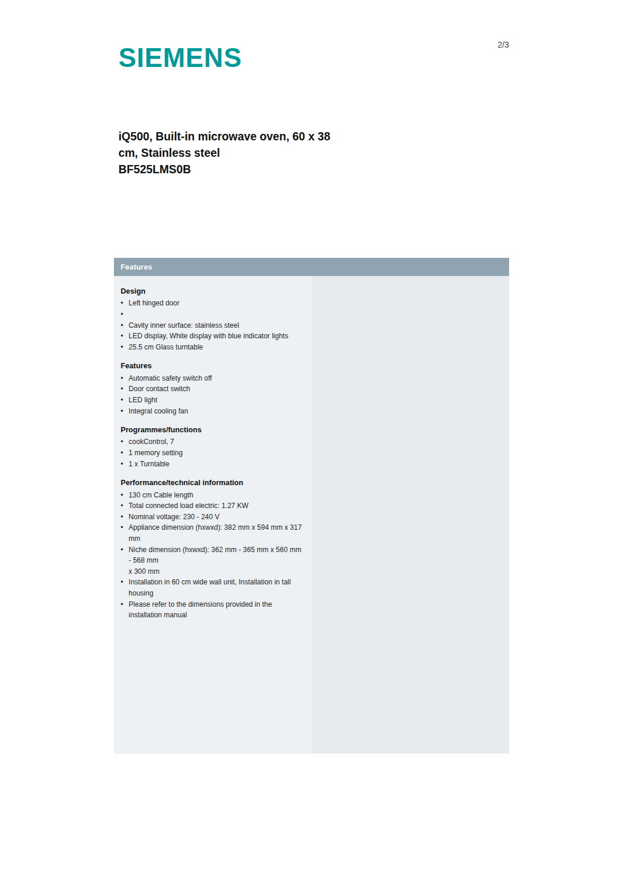SIEMENS
2/3
iQ500, Built-in microwave oven, 60 x 38 cm, Stainless steel BF525LMS0B
Features
Design
Left hinged door
Cavity inner surface: stainless steel
LED display, White display with blue indicator lights
25.5 cm Glass turntable
Features
Automatic safety switch off
Door contact switch
LED light
Integral cooling fan
Programmes/functions
cookControl, 7
1 memory setting
1 x Turntable
Performance/technical information
130 cm Cable length
Total connected load electric: 1.27 KW
Nominal voltage: 230 - 240 V
Appliance dimension (hxwxd): 382 mm x 594 mm x 317 mm
Niche dimension (hxwxd): 362 mm - 365 mm x 560 mm - 568 mmx 300 mm
Installation in 60 cm wide wall unit, Installation in tall housing
Please refer to the dimensions provided in the installation manual